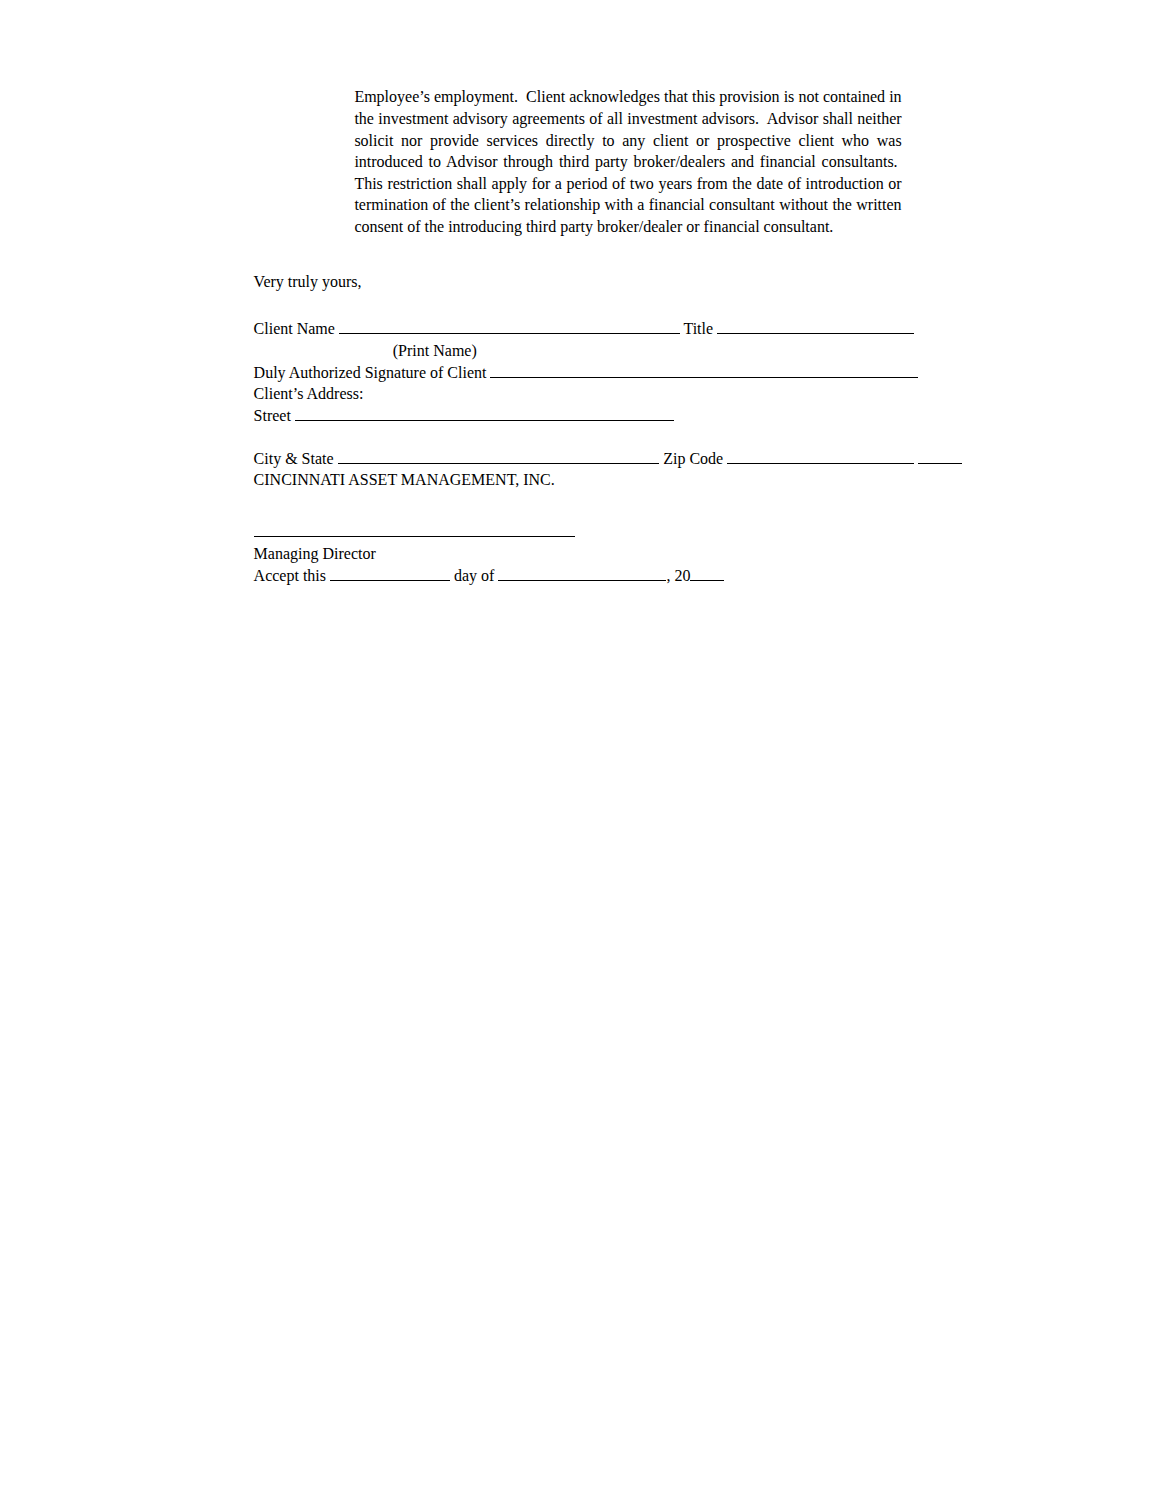Employee’s employment. Client acknowledges that this provision is not contained in the investment advisory agreements of all investment advisors. Advisor shall neither solicit nor provide services directly to any client or prospective client who was introduced to Advisor through third party broker/dealers and financial consultants. This restriction shall apply for a period of two years from the date of introduction or termination of the client’s relationship with a financial consultant without the written consent of the introducing third party broker/dealer or financial consultant.
Very truly yours,
Client Name Title
(Print Name)
Duly Authorized Signature of Client
Client’s Address:
Street
City & State Zip Code
CINCINNATI ASSET MANAGEMENT, INC.
Managing Director
Accept this day of , 20